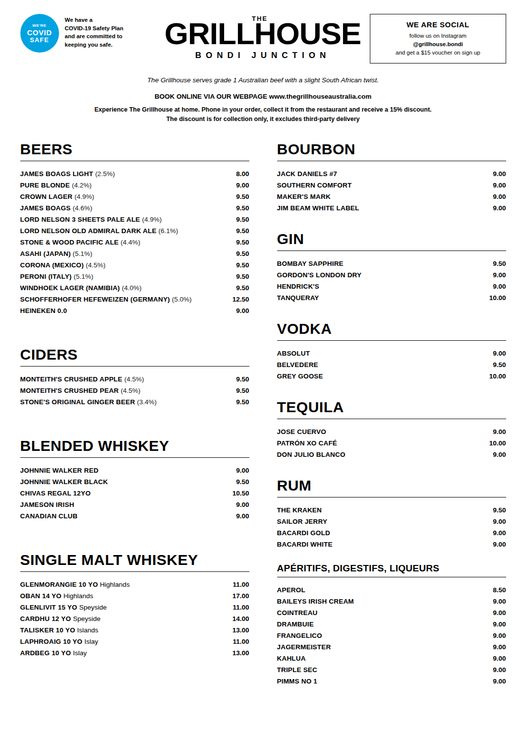WE'RE COVID SAFE
We have a
COVID-19 Safety Plan
and are committed to
keeping you safe.
THE
GRILLHOUSE
BONDI JUNCTION
WE ARE SOCIAL
follow us on Instagram
@grillhouse.bondi
and get a $15 voucher on sign up
The Grillhouse serves grade 1 Australian beef with a slight South African twist.
BOOK ONLINE VIA OUR WEBPAGE www.thegrillhouseaustralia.com
Experience The Grillhouse at home. Phone in your order, collect it from the restaurant and receive a 15% discount.
The discount is for collection only, it excludes third-party delivery
BEERS
JAMES BOAGS LIGHT (2.5%) 8.00
PURE BLONDE (4.2%) 9.00
CROWN LAGER (4.9%) 9.50
JAMES BOAGS (4.6%) 9.50
LORD NELSON 3 SHEETS PALE ALE (4.9%) 9.50
LORD NELSON OLD ADMIRAL DARK ALE (6.1%) 9.50
STONE & WOOD PACIFIC ALE (4.4%) 9.50
ASAHI (JAPAN) (5.1%) 9.50
CORONA (MEXICO) (4.5%) 9.50
PERONI (ITALY) (5.1%) 9.50
WINDHOEK LAGER (NAMIBIA) (4.0%) 9.50
SCHOFFERHOFER HEFEWEIZEN (GERMANY) (5.0%) 12.50
HEINEKEN 0.09.00
CIDERS
MONTEITH'S CRUSHED APPLE (4.5%) 9.50
MONTEITH'S CRUSHED PEAR (4.5%) 9.50
STONE'S ORIGINAL GINGER BEER (3.4%) 9.50
BLENDED WHISKEY
JOHNNIE WALKER RED 9.00
JOHNNIE WALKER BLACK 9.50
CHIVAS REGAL 12YO 10.50
JAMESON IRISH 9.00
CANADIAN CLUB 9.00
SINGLE MALT WHISKEY
GLENMORANGIE 10 YO Highlands 11.00
OBAN 14 YO Highlands 17.00
GLENLIVIT 15 YO Speyside 11.00
CARDHU 12 YO Speyside 14.00
TALISKER 10 YO Islands 13.00
LAPHROAIG 10 YO Islay 11.00
ARDBEG 10 YO Islay 13.00
BOURBON
JACK DANIELS #79.00
SOUTHERN COMFORT 9.00
MAKER'S MARK 9.00
JIM BEAM WHITE LABEL 9.00
GIN
BOMBAY SAPPHIRE 9.50
GORDON'S LONDON DRY 9.00
HENDRICK'S 9.00
TANQUERAY 10.00
VODKA
ABSOLUT 9.00
BELVEDERE 9.50
GREY GOOSE 10.00
TEQUILA
JOSE CUERVO 9.00
PATRÓN XO CAFÉ 10.00
DON JULIO BLANCO 9.00
RUM
THE KRAKEN 9.50
SAILOR JERRY 9.00
BACARDI GOLD 9.00
BACARDI WHITE 9.00
APÉRITIFS, DIGESTIFS, LIQUEURS
APEROL 8.50
BAILEYS IRISH CREAM 9.00
COINTREAU 9.00
DRAMBUIE 9.00
FRANGELICO 9.00
JAGERMEISTER 9.00
KAHLUA 9.00
TRIPLE SEC 9.00
PIMMS NO 19.00